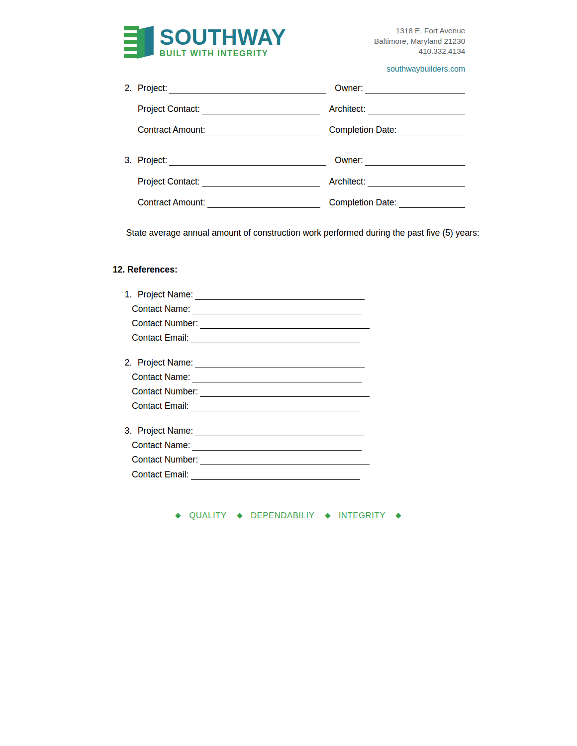SOUTHWAY
BUILT WITH INTEGRITY
1318 E. Fort Avenue
Baltimore, Maryland 21230
410.332.4134
southwaybuilders.com
2.
Project:
Owner:
Project Contact:
Architect:
Contract Amount:
Completion Date:
3.
Project:
Owner:
Project Contact:
Architect:
Contract Amount:
Completion Date:
State average annual amount of construction work performed during the past five (5) years:
12. References:
1.
Project Name:
Contact Name:
Contact Number:
Contact Email:
2.
Project Name:
Contact Name:
Contact Number:
Contact Email:
3.
Project Name:
Contact Name:
Contact Number:
Contact Email:
◆QUALITY ◆DEPENDABILIY ◆INTEGRITY ◆